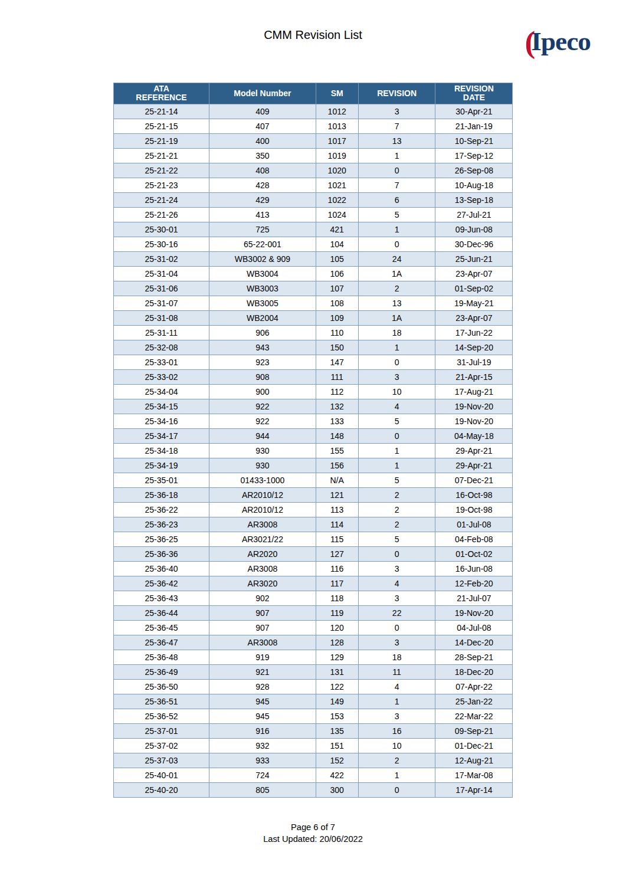CMM Revision List
(Ipeco
| ATA REFERENCE | Model Number | SM | REVISION | REVISION DATE |
| --- | --- | --- | --- | --- |
| 25-21-14 | 409 | 1012 | 3 | 30-Apr-21 |
| 25-21-15 | 407 | 1013 | 7 | 21-Jan-19 |
| 25-21-19 | 400 | 1017 | 13 | 10-Sep-21 |
| 25-21-21 | 350 | 1019 | 1 | 17-Sep-12 |
| 25-21-22 | 408 | 1020 | 0 | 26-Sep-08 |
| 25-21-23 | 428 | 1021 | 7 | 10-Aug-18 |
| 25-21-24 | 429 | 1022 | 6 | 13-Sep-18 |
| 25-21-26 | 413 | 1024 | 5 | 27-Jul-21 |
| 25-30-01 | 725 | 421 | 1 | 09-Jun-08 |
| 25-30-16 | 65-22-001 | 104 | 0 | 30-Dec-96 |
| 25-31-02 | WB3002 & 909 | 105 | 24 | 25-Jun-21 |
| 25-31-04 | WB3004 | 106 | 1A | 23-Apr-07 |
| 25-31-06 | WB3003 | 107 | 2 | 01-Sep-02 |
| 25-31-07 | WB3005 | 108 | 13 | 19-May-21 |
| 25-31-08 | WB2004 | 109 | 1A | 23-Apr-07 |
| 25-31-11 | 906 | 110 | 18 | 17-Jun-22 |
| 25-32-08 | 943 | 150 | 1 | 14-Sep-20 |
| 25-33-01 | 923 | 147 | 0 | 31-Jul-19 |
| 25-33-02 | 908 | 111 | 3 | 21-Apr-15 |
| 25-34-04 | 900 | 112 | 10 | 17-Aug-21 |
| 25-34-15 | 922 | 132 | 4 | 19-Nov-20 |
| 25-34-16 | 922 | 133 | 5 | 19-Nov-20 |
| 25-34-17 | 944 | 148 | 0 | 04-May-18 |
| 25-34-18 | 930 | 155 | 1 | 29-Apr-21 |
| 25-34-19 | 930 | 156 | 1 | 29-Apr-21 |
| 25-35-01 | 01433-1000 | N/A | 5 | 07-Dec-21 |
| 25-36-18 | AR2010/12 | 121 | 2 | 16-Oct-98 |
| 25-36-22 | AR2010/12 | 113 | 2 | 19-Oct-98 |
| 25-36-23 | AR3008 | 114 | 2 | 01-Jul-08 |
| 25-36-25 | AR3021/22 | 115 | 5 | 04-Feb-08 |
| 25-36-36 | AR2020 | 127 | 0 | 01-Oct-02 |
| 25-36-40 | AR3008 | 116 | 3 | 16-Jun-08 |
| 25-36-42 | AR3020 | 117 | 4 | 12-Feb-20 |
| 25-36-43 | 902 | 118 | 3 | 21-Jul-07 |
| 25-36-44 | 907 | 119 | 22 | 19-Nov-20 |
| 25-36-45 | 907 | 120 | 0 | 04-Jul-08 |
| 25-36-47 | AR3008 | 128 | 3 | 14-Dec-20 |
| 25-36-48 | 919 | 129 | 18 | 28-Sep-21 |
| 25-36-49 | 921 | 131 | 11 | 18-Dec-20 |
| 25-36-50 | 928 | 122 | 4 | 07-Apr-22 |
| 25-36-51 | 945 | 149 | 1 | 25-Jan-22 |
| 25-36-52 | 945 | 153 | 3 | 22-Mar-22 |
| 25-37-01 | 916 | 135 | 16 | 09-Sep-21 |
| 25-37-02 | 932 | 151 | 10 | 01-Dec-21 |
| 25-37-03 | 933 | 152 | 2 | 12-Aug-21 |
| 25-40-01 | 724 | 422 | 1 | 17-Mar-08 |
| 25-40-20 | 805 | 300 | 0 | 17-Apr-14 |
Page 6 of 7
Last Updated: 20/06/2022